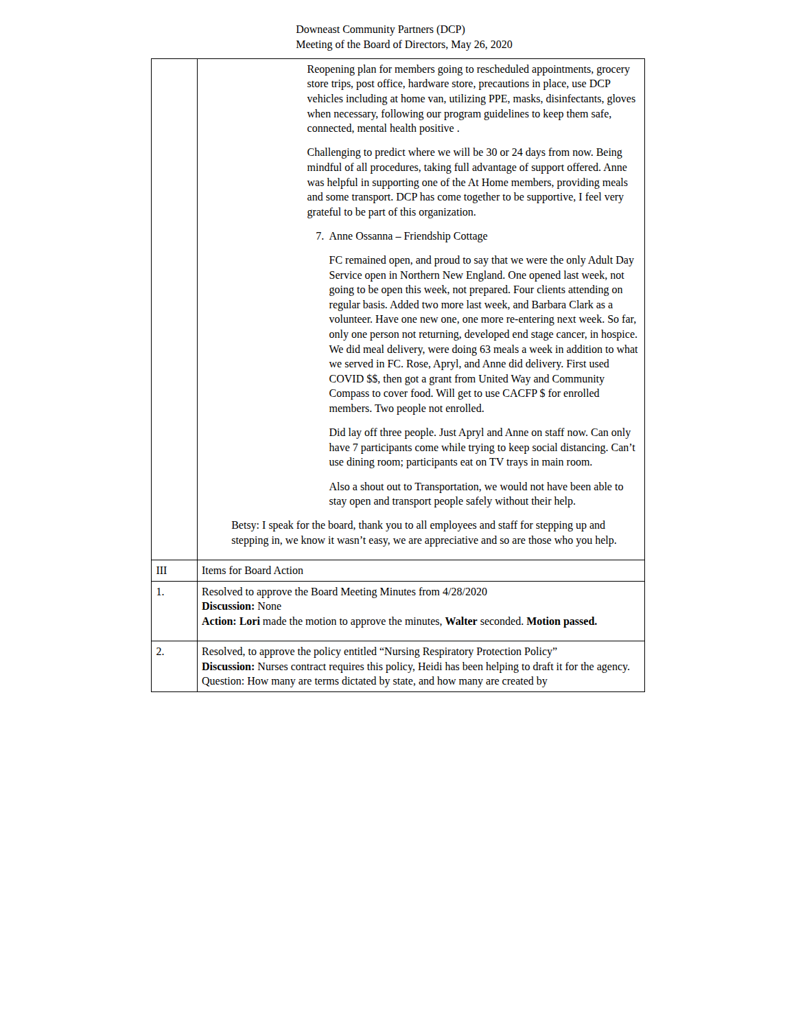Downeast Community Partners (DCP)
Meeting of the Board of Directors, May 26, 2020
| | Reopening plan for members going to rescheduled appointments, grocery store trips, post office, hardware store, precautions in place, use DCP vehicles including at home van, utilizing PPE, masks, disinfectants, gloves when necessary, following our program guidelines to keep them safe, connected, mental health positive . Challenging to predict where we will be 30 or 24 days from now. Being mindful of all procedures, taking full advantage of support offered. Anne was helpful in supporting one of the At Home members, providing meals and some transport. DCP has come together to be supportive, I feel very grateful to be part of this organization. Anne Ossanna – Friendship Cottage FC remained open, and proud to say that we were the only Adult Day Service open in Northern New England. One opened last week, not going to be open this week, not prepared. Four clients attending on regular basis. Added two more last week, and Barbara Clark as a volunteer. Have one new one, one more re-entering next week. So far, only one person not returning, developed end stage cancer, in hospice. We did meal delivery, were doing 63 meals a week in addition to what we served in FC. Rose, Apryl, and Anne did delivery. First used COVID $$, then got a grant from United Way and Community Compass to cover food. Will get to use CACFP $ for enrolled members. Two people not enrolled. Did lay off three people. Just Apryl and Anne on staff now. Can only have 7 participants come while trying to keep social distancing. Can’t use dining room; participants eat on TV trays in main room. Also a shout out to Transportation, we would not have been able to stay open and transport people safely without their help. Betsy: I speak for the board, thank you to all employees and staff for stepping up and stepping in, we know it wasn’t easy, we are appreciative and so are those who you help. |
| III | Items for Board Action |
| 1. | Resolved to approve the Board Meeting Minutes from 4/28/2020 Discussion: None Action: Lori made the motion to approve the minutes, Walter seconded. Motion passed. |
| 2. | Resolved, to approve the policy entitled “Nursing Respiratory Protection Policy” Discussion: Nurses contract requires this policy, Heidi has been helping to draft it for the agency. Question: How many are terms dictated by state, and how many are created by |